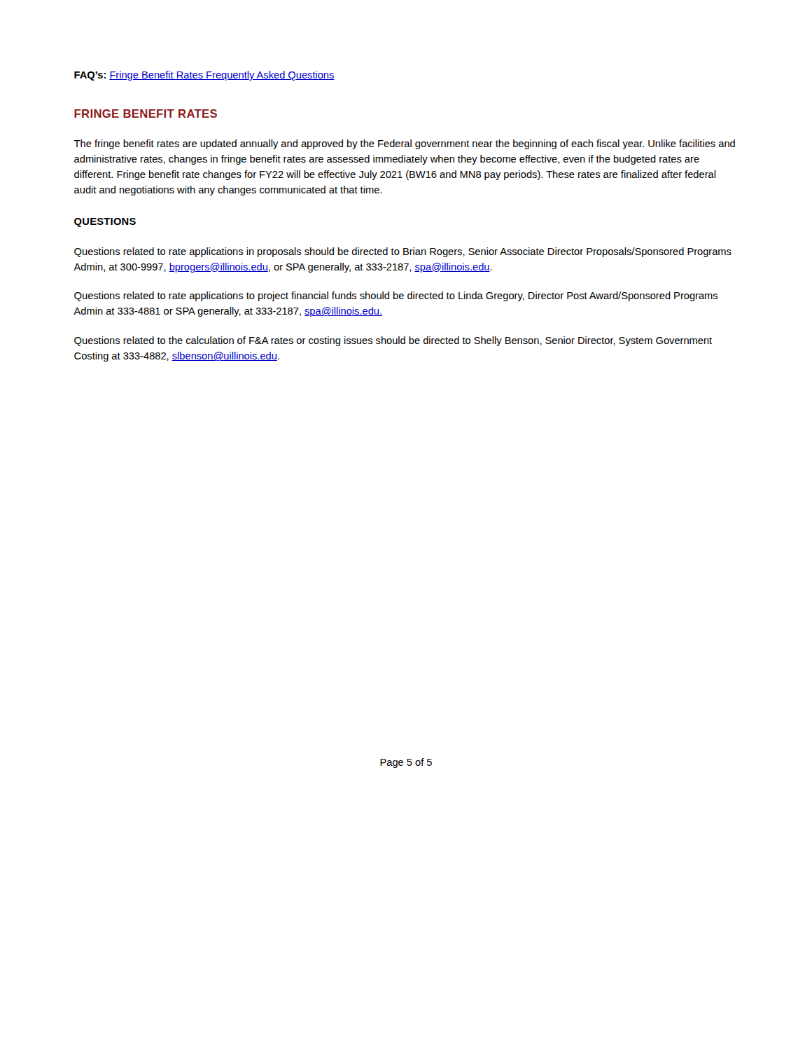FAQ’s: Fringe Benefit Rates Frequently Asked Questions
FRINGE BENEFIT RATES
The fringe benefit rates are updated annually and approved by the Federal government near the beginning of each fiscal year. Unlike facilities and administrative rates, changes in fringe benefit rates are assessed immediately when they become effective, even if the budgeted rates are different. Fringe benefit rate changes for FY22 will be effective July 2021 (BW16 and MN8 pay periods). These rates are finalized after federal audit and negotiations with any changes communicated at that time.
QUESTIONS
Questions related to rate applications in proposals should be directed to Brian Rogers, Senior Associate Director Proposals/Sponsored Programs Admin, at 300-9997, bprogers@illinois.edu, or SPA generally, at 333-2187, spa@illinois.edu.
Questions related to rate applications to project financial funds should be directed to Linda Gregory, Director Post Award/Sponsored Programs Admin at 333-4881 or SPA generally, at 333-2187, spa@illinois.edu.
Questions related to the calculation of F&A rates or costing issues should be directed to Shelly Benson, Senior Director, System Government Costing at 333-4882, slbenson@uillinois.edu.
Page 5 of 5